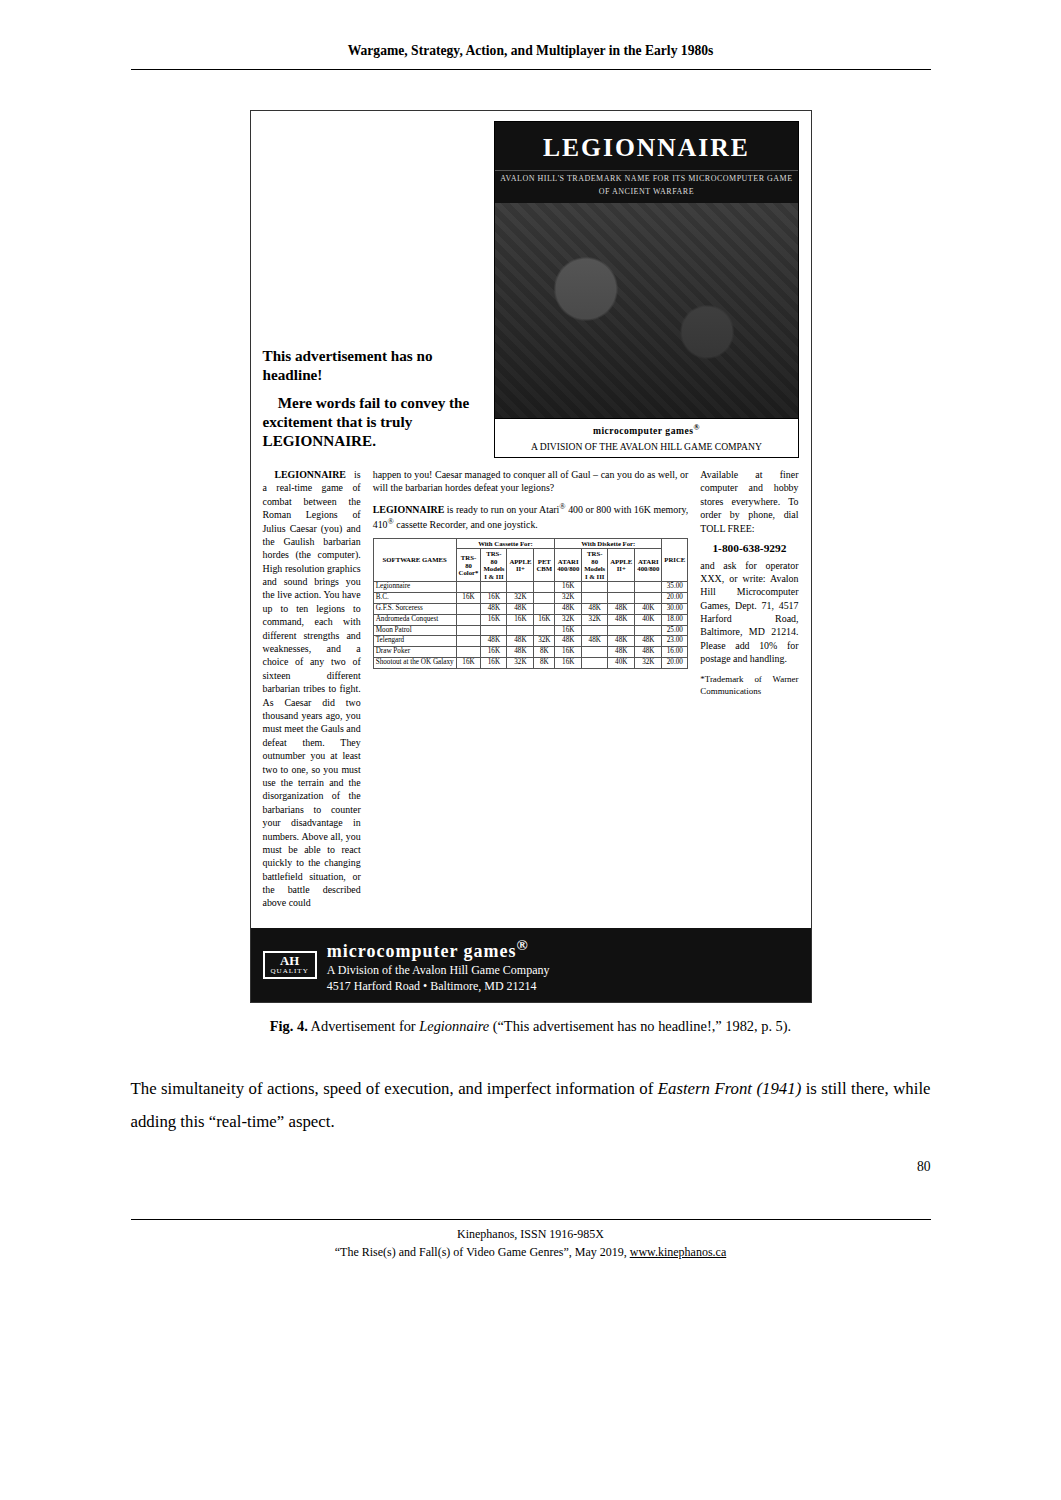Wargame, Strategy, Action, and Multiplayer in the Early 1980s
This advertisement has no headline! Mere words fail to convey the excitement that is truly LEGIONNAIRE.
LEGIONNAIRE
AVALON HILL'S TRADEMARK NAME FOR ITS MICROCOMPUTER GAME OF ANCIENT WARFARE
microcomputer games®
A DIVISION OF THE AVALON HILL GAME COMPANY
LEGIONNAIRE is a real-time game of combat between the Roman Legions of Julius Caesar (you) and the Gaulish barbarian hordes (the computer). High resolution graphics and sound brings you the live action. You have up to ten legions to command, each with different strengths and weaknesses, and a choice of any two of sixteen different barbarian tribes to fight. As Caesar did two thousand years ago, you must meet the Gauls and defeat them. They outnumber you at least two to one, so you must use the terrain and the disorganization of the barbarians to counter your disadvantage in numbers. Above all, you must be able to react quickly to the changing battlefield situation, or the battle described above could
happen to you! Caesar managed to conquer all of Gaul – can you do as well, or will the barbarian hordes defeat your legions?
LEGIONNAIRE is ready to run on your Atari® 400 or 800 with 16K memory, 410® cassette Recorder, and one joystick.
| SOFTWARE GAMES | With Cassette For: | With Diskette For: | PRICE |
| --- | --- | --- | --- |
| TRS-80 Color* | TRS-80 Models I & III | APPLE II+ | PET CBM | ATARI 400/800 | TRS-80 Models I & III | APPLE II+ | ATARI 400/800 |
| Legionnaire | | | | | 16K | | | | 35.00 |
| B.C. | 16K | 16K | 32K | | 32K | | | | 20.00 |
| G.F.S. Sorceress | | 48K | 48K | | 48K | 48K | 48K | 40K | 30.00 |
| Andromeda Conquest | | 16K | 16K | 16K | 32K | 32K | 48K | 40K | 18.00 |
| Moon Patrol | | | | | 16K | | | | 25.00 |
| Telengard | | 48K | 48K | 32K | 48K | 48K | 48K | 48K | 23.00 |
| Draw Poker | | 16K | 48K | 8K | 16K | | 48K | 48K | 16.00 |
| Shootout at the OK Galaxy | 16K | 16K | 32K | 8K | 16K | | 40K | 32K | 20.00 |
Available at finer computer and hobby stores everywhere. To order by phone, dial TOLL FREE:
1-800-638-9292
and ask for operator XXX, or write: Avalon Hill Microcomputer Games, Dept. 71, 4517 Harford Road, Baltimore, MD 21214. Please add 10% for postage and handling.
*Trademark of Warner Communications
AHQUALITY
microcomputer games® A Division of the Avalon Hill Game Company
4517 Harford Road • Baltimore, MD 21214
Fig. 4. Advertisement for Legionnaire (“This advertisement has no headline!,” 1982, p. 5).
The simultaneity of actions, speed of execution, and imperfect information of Eastern Front (1941) is still there, while adding this “real-time” aspect.
80
Kinephanos, ISSN 1916-985X
“The Rise(s) and Fall(s) of Video Game Genres”, May 2019, www.kinephanos.ca